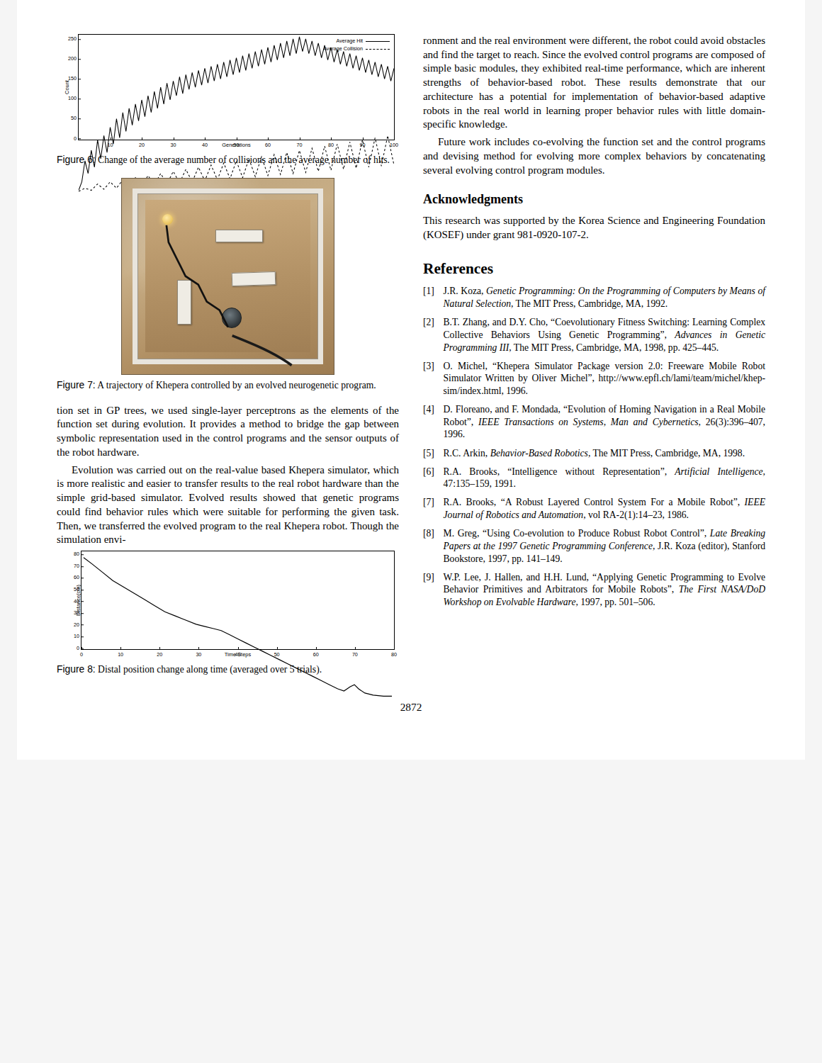250 200 150 100 50 0 10 20 30 40 50 60 70 80 90 100 Count
Average Hit
Average Collision
Generations
Figure 6: Change of the average number of collisions and the average number of hits.
Figure 7: A trajectory of Khepera controlled by an evolved neurogenetic program.
tion set in GP trees, we used single-layer perceptrons as the elements of the function set during evolution. It provides a method to bridge the gap between symbolic representation used in the control programs and the sensor outputs of the robot hardware.
Evolution was carried out on the real-value based Khepera simulator, which is more realistic and easier to transfer results to the real robot hardware than the simple grid-based simulator. Evolved results showed that genetic programs could find behavior rules which were suitable for performing the given task. Then, we transferred the evolved program to the real Khepera robot. Though the simulation envi-
80 70 60 50 40 30 20 10 0 0 10 20 30 40 50 60 70 80 Distance(cm)
Time Steps
Figure 8: Distal position change along time (averaged over 5 trials).
ronment and the real environment were different, the robot could avoid obstacles and find the target to reach. Since the evolved control programs are composed of simple basic modules, they exhibited real-time performance, which are inherent strengths of behavior-based robot. These results demonstrate that our architecture has a potential for implementation of behavior-based adaptive robots in the real world in learning proper behavior rules with little domain-specific knowledge.
Future work includes co-evolving the function set and the control programs and devising method for evolving more complex behaviors by concatenating several evolving control program modules.
Acknowledgments
This research was supported by the Korea Science and Engineering Foundation (KOSEF) under grant 981-0920-107-2.
References
[1] J.R. Koza, Genetic Programming: On the Programming of Computers by Means of Natural Selection, The MIT Press, Cambridge, MA, 1992.
[2] B.T. Zhang, and D.Y. Cho, “Coevolutionary Fitness Switching: Learning Complex Collective Behaviors Using Genetic Programming”, Advances in Genetic Programming III, The MIT Press, Cambridge, MA, 1998, pp. 425–445.
[3] O. Michel, “Khepera Simulator Package version 2.0: Freeware Mobile Robot Simulator Written by Oliver Michel”, http://www.epfl.ch/lami/team/michel/khep-sim/index.html, 1996.
[4] D. Floreano, and F. Mondada, “Evolution of Homing Navigation in a Real Mobile Robot”, IEEE Transactions on Systems, Man and Cybernetics, 26(3):396–407, 1996.
[5] R.C. Arkin, Behavior-Based Robotics, The MIT Press, Cambridge, MA, 1998.
[6] R.A. Brooks, “Intelligence without Representation”, Artificial Intelligence, 47:135–159, 1991.
[7] R.A. Brooks, “A Robust Layered Control System For a Mobile Robot”, IEEE Journal of Robotics and Automation, vol RA-2(1):14–23, 1986.
[8] M. Greg, “Using Co-evolution to Produce Robust Robot Control”, Late Breaking Papers at the 1997 Genetic Programming Conference, J.R. Koza (editor), Stanford Bookstore, 1997, pp. 141–149.
[9] W.P. Lee, J. Hallen, and H.H. Lund, “Applying Genetic Programming to Evolve Behavior Primitives and Arbitrators for Mobile Robots”, The First NASA/DoD Workshop on Evolvable Hardware, 1997, pp. 501–506.
2872